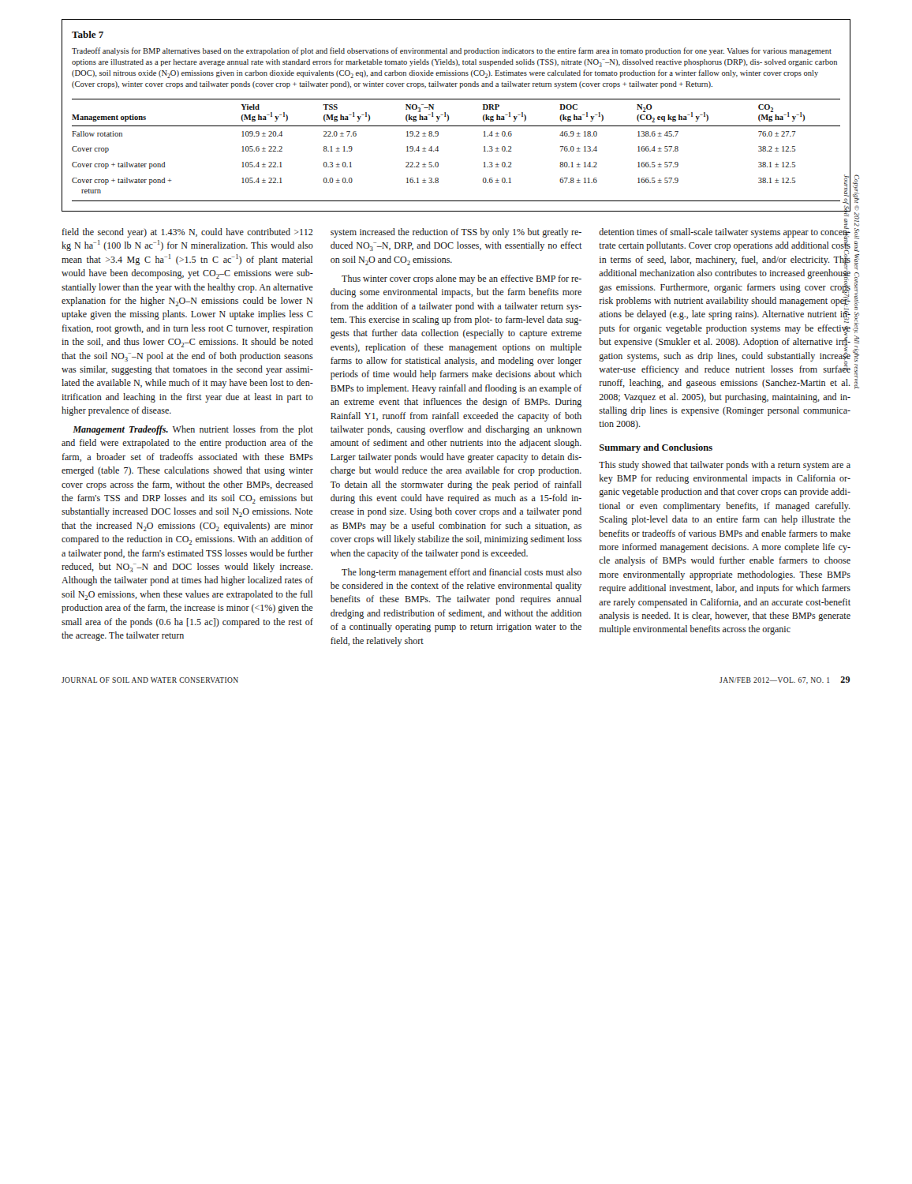Copyright © 2012 Soil and Water Conservation Society. All rights reserved.
Journal of Soil and Water Conservation 67(1):16-31 www.swcs.org
Table 7
Tradeoff analysis for BMP alternatives based on the extrapolation of plot and field observations of environmental and production indicators to the entire farm area in tomato production for one year. Values for various management options are illustrated as a per hectare average annual rate with standard errors for marketable tomato yields (Yields), total suspended solids (TSS), nitrate (NO3−–N), dissolved reactive phosphorus (DRP), dis- solved organic carbon (DOC), soil nitrous oxide (N2O) emissions given in carbon dioxide equivalents (CO2 eq), and carbon dioxide emissions (CO2). Estimates were calculated for tomato production for a winter fallow only, winter cover crops only (Cover crops), winter cover crops and tailwater ponds (cover crop + tailwater pond), or winter cover crops, tailwater ponds and a tailwater return system (cover crops + tailwater pond + Return).
| Management options | Yield (Mg ha −1 y −1 ) | TSS (Mg ha −1 y −1 ) | NO 3 − –N (kg ha −1 y −1 ) | DRP (kg ha −1 y −1 ) | DOC (kg ha −1 y −1 ) | N 2 O (CO 2 eq kg ha −1 y −1 ) | CO 2 (Mg ha −1 y −1 ) |
| --- | --- | --- | --- | --- | --- | --- | --- |
| Fallow rotation | 109.9 ± 20.4 | 22.0 ± 7.6 | 19.2 ± 8.9 | 1.4 ± 0.6 | 46.9 ± 18.0 | 138.6 ± 45.7 | 76.0 ± 27.7 |
| Cover crop | 105.6 ± 22.2 | 8.1 ± 1.9 | 19.4 ± 4.4 | 1.3 ± 0.2 | 76.0 ± 13.4 | 166.4 ± 57.8 | 38.2 ± 12.5 |
| Cover crop + tailwater pond | 105.4 ± 22.1 | 0.3 ± 0.1 | 22.2 ± 5.0 | 1.3 ± 0.2 | 80.1 ± 14.2 | 166.5 ± 57.9 | 38.1 ± 12.5 |
| Cover crop + tailwater pond + return | 105.4 ± 22.1 | 0.0 ± 0.0 | 16.1 ± 3.8 | 0.6 ± 0.1 | 67.8 ± 11.6 | 166.5 ± 57.9 | 38.1 ± 12.5 |
field the second year) at 1.43% N, could have contributed >112 kg N ha−1 (100 lb N ac−1) for N mineralization. This would also mean that >3.4 Mg C ha−1 (>1.5 tn C ac−1) of plant material would have been decomposing, yet CO2–C emissions were substantially lower than the year with the healthy crop. An alternative explanation for the higher N2O–N emissions could be lower N uptake given the missing plants. Lower N uptake implies less C fixation, root growth, and in turn less root C turnover, respiration in the soil, and thus lower CO2–C emissions. It should be noted that the soil NO3−–N pool at the end of both production seasons was similar, suggesting that tomatoes in the second year assimilated the available N, while much of it may have been lost to denitrification and leaching in the first year due at least in part to higher prevalence of disease.
Management Tradeoffs. When nutrient losses from the plot and field were extrapolated to the entire production area of the farm, a broader set of tradeoffs associated with these BMPs emerged (table 7). These calculations showed that using winter cover crops across the farm, without the other BMPs, decreased the farm's TSS and DRP losses and its soil CO2 emissions but substantially increased DOC losses and soil N2O emissions. Note that the increased N2O emissions (CO2 equivalents) are minor compared to the reduction in CO2 emissions. With an addition of a tailwater pond, the farm's estimated TSS losses would be further reduced, but NO3−–N and DOC losses would likely increase. Although the tailwater pond at times had higher localized rates of soil N2O emissions, when these values are extrapolated to the full production area of the farm, the increase is minor (<1%) given the small area of the ponds (0.6 ha [1.5 ac]) compared to the rest of the acreage. The tailwater return
system increased the reduction of TSS by only 1% but greatly reduced NO3−–N, DRP, and DOC losses, with essentially no effect on soil N2O and CO2 emissions.
Thus winter cover crops alone may be an effective BMP for reducing some environmental impacts, but the farm benefits more from the addition of a tailwater pond with a tailwater return system. This exercise in scaling up from plot- to farm-level data suggests that further data collection (especially to capture extreme events), replication of these management options on multiple farms to allow for statistical analysis, and modeling over longer periods of time would help farmers make decisions about which BMPs to implement. Heavy rainfall and flooding is an example of an extreme event that influences the design of BMPs. During Rainfall Y1, runoff from rainfall exceeded the capacity of both tailwater ponds, causing overflow and discharging an unknown amount of sediment and other nutrients into the adjacent slough. Larger tailwater ponds would have greater capacity to detain discharge but would reduce the area available for crop production. To detain all the stormwater during the peak period of rainfall during this event could have required as much as a 15-fold increase in pond size. Using both cover crops and a tailwater pond as BMPs may be a useful combination for such a situation, as cover crops will likely stabilize the soil, minimizing sediment loss when the capacity of the tailwater pond is exceeded.
The long-term management effort and financial costs must also be considered in the context of the relative environmental quality benefits of these BMPs. The tailwater pond requires annual dredging and redistribution of sediment, and without the addition of a continually operating pump to return irrigation water to the field, the relatively short
detention times of small-scale tailwater systems appear to concentrate certain pollutants. Cover crop operations add additional costs in terms of seed, labor, machinery, fuel, and/or electricity. This additional mechanization also contributes to increased greenhouse gas emissions. Furthermore, organic farmers using cover crops risk problems with nutrient availability should management operations be delayed (e.g., late spring rains). Alternative nutrient inputs for organic vegetable production systems may be effective but expensive (Smukler et al. 2008). Adoption of alternative irrigation systems, such as drip lines, could substantially increase water-use efficiency and reduce nutrient losses from surface runoff, leaching, and gaseous emissions (Sanchez-Martin et al. 2008; Vazquez et al. 2005), but purchasing, maintaining, and installing drip lines is expensive (Rominger personal communication 2008).
Summary and Conclusions
This study showed that tailwater ponds with a return system are a key BMP for reducing environmental impacts in California organic vegetable production and that cover crops can provide additional or even complimentary benefits, if managed carefully. Scaling plot-level data to an entire farm can help illustrate the benefits or tradeoffs of various BMPs and enable farmers to make more informed management decisions. A more complete life cycle analysis of BMPs would further enable farmers to choose more environmentally appropriate methodologies. These BMPs require additional investment, labor, and inputs for which farmers are rarely compensated in California, and an accurate cost-benefit analysis is needed. It is clear, however, that these BMPs generate multiple environmental benefits across the organic
Journal of Soil and Water Conservation
Jan/Feb 2012—Vol. 67, No. 1 29